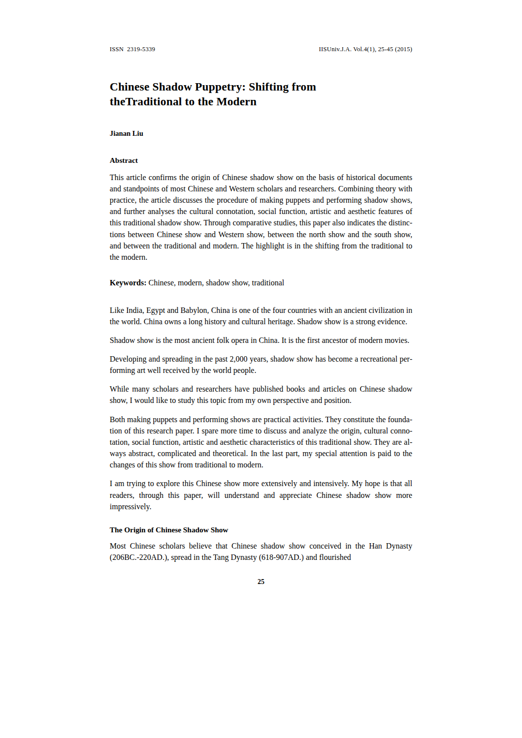ISSN 2319-5339 IISUniv.J.A. Vol.4(1), 25-45 (2015)
Chinese Shadow Puppetry: Shifting from
theTraditional to the Modern
Jianan Liu
Abstract
This article confirms the origin of Chinese shadow show on the basis of historical documents and standpoints of most Chinese and Western scholars and researchers. Combining theory with practice, the article discusses the procedure of making puppets and performing shadow shows, and further analyses the cultural connotation, social function, artistic and aesthetic features of this traditional shadow show. Through comparative studies, this paper also indicates the distinctions between Chinese show and Western show, between the north show and the south show, and between the traditional and modern. The highlight is in the shifting from the traditional to the modern.
Keywords: Chinese, modern, shadow show, traditional
Like India, Egypt and Babylon, China is one of the four countries with an ancient civilization in the world. China owns a long history and cultural heritage. Shadow show is a strong evidence.
Shadow show is the most ancient folk opera in China. It is the first ancestor of modern movies.
Developing and spreading in the past 2,000 years, shadow show has become a recreational performing art well received by the world people.
While many scholars and researchers have published books and articles on Chinese shadow show, I would like to study this topic from my own perspective and position.
Both making puppets and performing shows are practical activities. They constitute the foundation of this research paper. I spare more time to discuss and analyze the origin, cultural connotation, social function, artistic and aesthetic characteristics of this traditional show. They are always abstract, complicated and theoretical. In the last part, my special attention is paid to the changes of this show from traditional to modern.
I am trying to explore this Chinese show more extensively and intensively. My hope is that all readers, through this paper, will understand and appreciate Chinese shadow show more impressively.
The Origin of Chinese Shadow Show
Most Chinese scholars believe that Chinese shadow show conceived in the Han Dynasty (206BC.-220AD.), spread in the Tang Dynasty (618-907AD.) and flourished
25